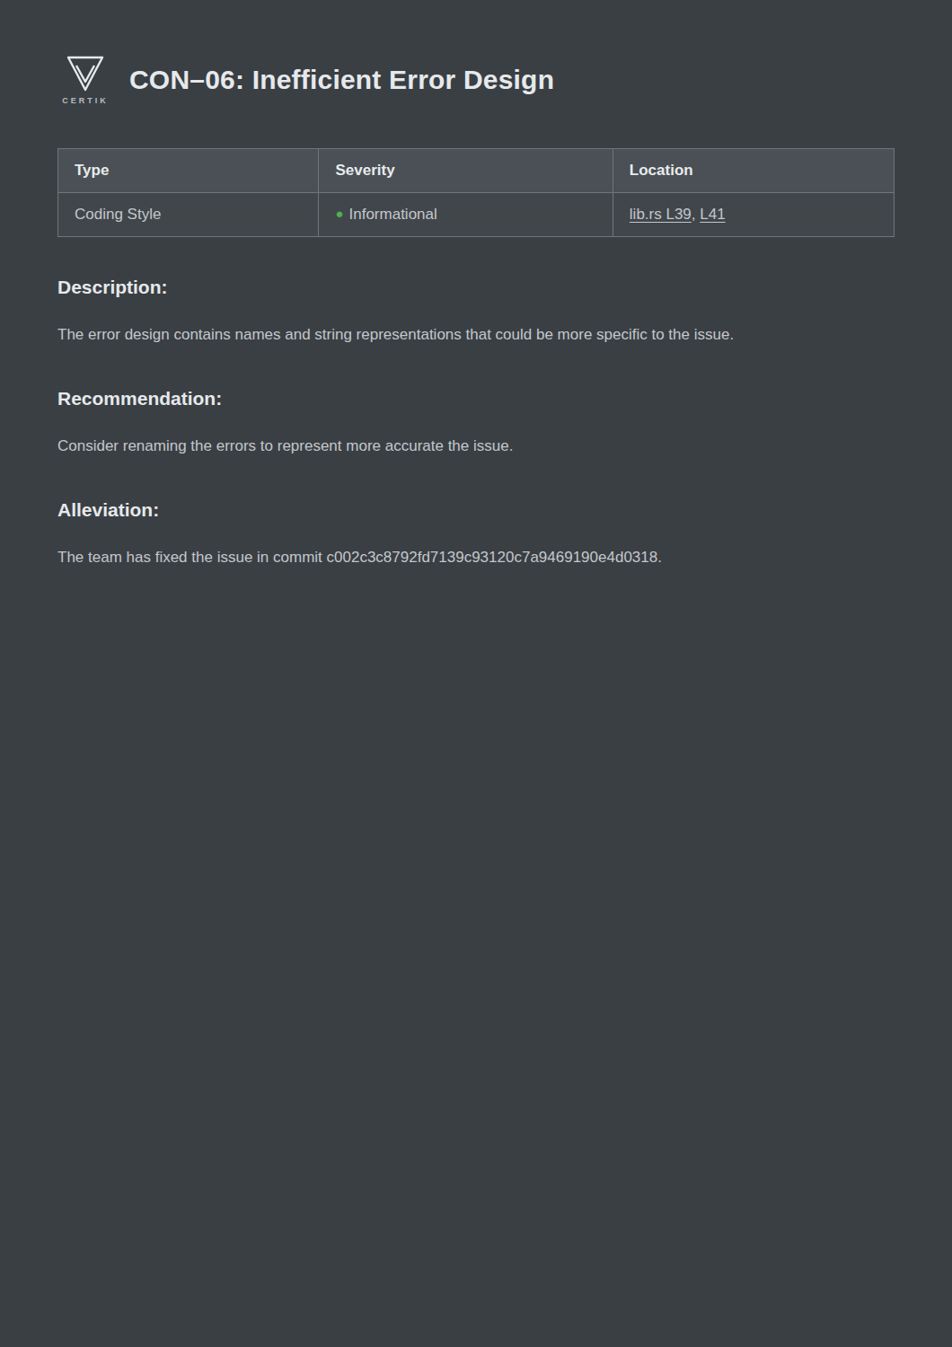CERTIK
CON–06: Inefficient Error Design
| Type | Severity | Location |
| --- | --- | --- |
| Coding Style | ● Informational | lib.rs L39 , L41 |
Description:
The error design contains names and string representations that could be more specific to the issue.
Recommendation:
Consider renaming the errors to represent more accurate the issue.
Alleviation:
The team has fixed the issue in commit c002c3c8792fd7139c93120c7a9469190e4d0318.